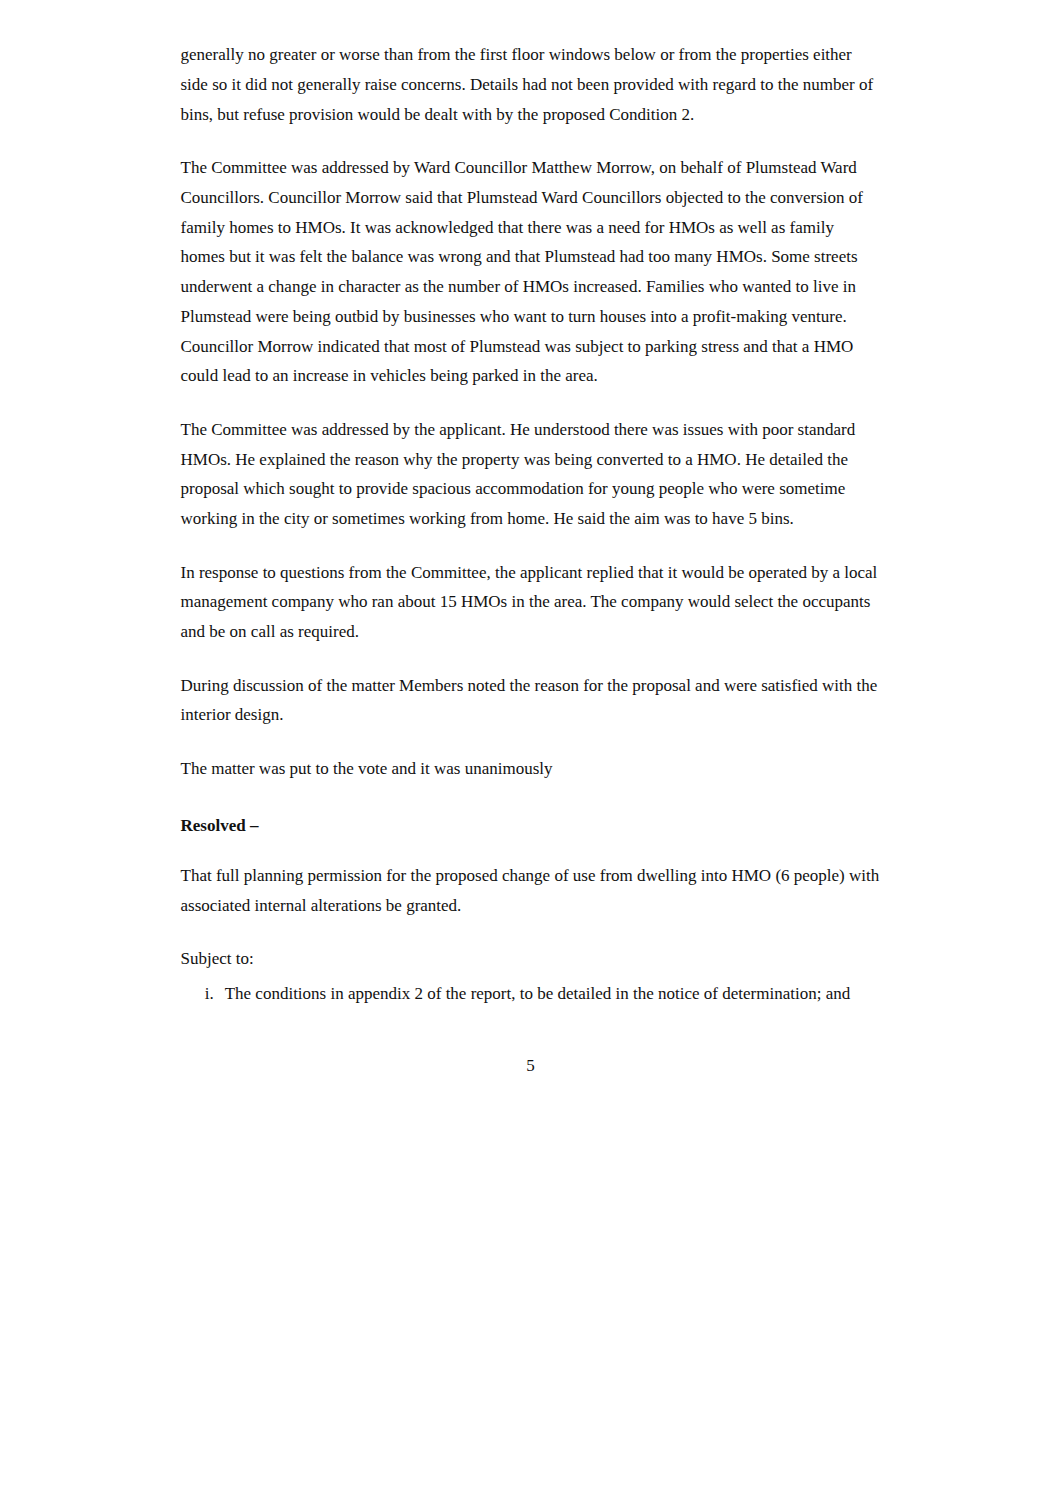generally no greater or worse than from the first floor windows below or from the properties either side so it did not generally raise concerns. Details had not been provided with regard to the number of bins, but refuse provision would be dealt with by the proposed Condition 2.
The Committee was addressed by Ward Councillor Matthew Morrow, on behalf of Plumstead Ward Councillors. Councillor Morrow said that Plumstead Ward Councillors objected to the conversion of family homes to HMOs. It was acknowledged that there was a need for HMOs as well as family homes but it was felt the balance was wrong and that Plumstead had too many HMOs. Some streets underwent a change in character as the number of HMOs increased. Families who wanted to live in Plumstead were being outbid by businesses who want to turn houses into a profit-making venture. Councillor Morrow indicated that most of Plumstead was subject to parking stress and that a HMO could lead to an increase in vehicles being parked in the area.
The Committee was addressed by the applicant. He understood there was issues with poor standard HMOs. He explained the reason why the property was being converted to a HMO. He detailed the proposal which sought to provide spacious accommodation for young people who were sometime working in the city or sometimes working from home. He said the aim was to have 5 bins.
In response to questions from the Committee, the applicant replied that it would be operated by a local management company who ran about 15 HMOs in the area. The company would select the occupants and be on call as required.
During discussion of the matter Members noted the reason for the proposal and were satisfied with the interior design.
The matter was put to the vote and it was unanimously
Resolved –
That full planning permission for the proposed change of use from dwelling into HMO (6 people) with associated internal alterations be granted.
Subject to:
The conditions in appendix 2 of the report, to be detailed in the notice of determination; and
5